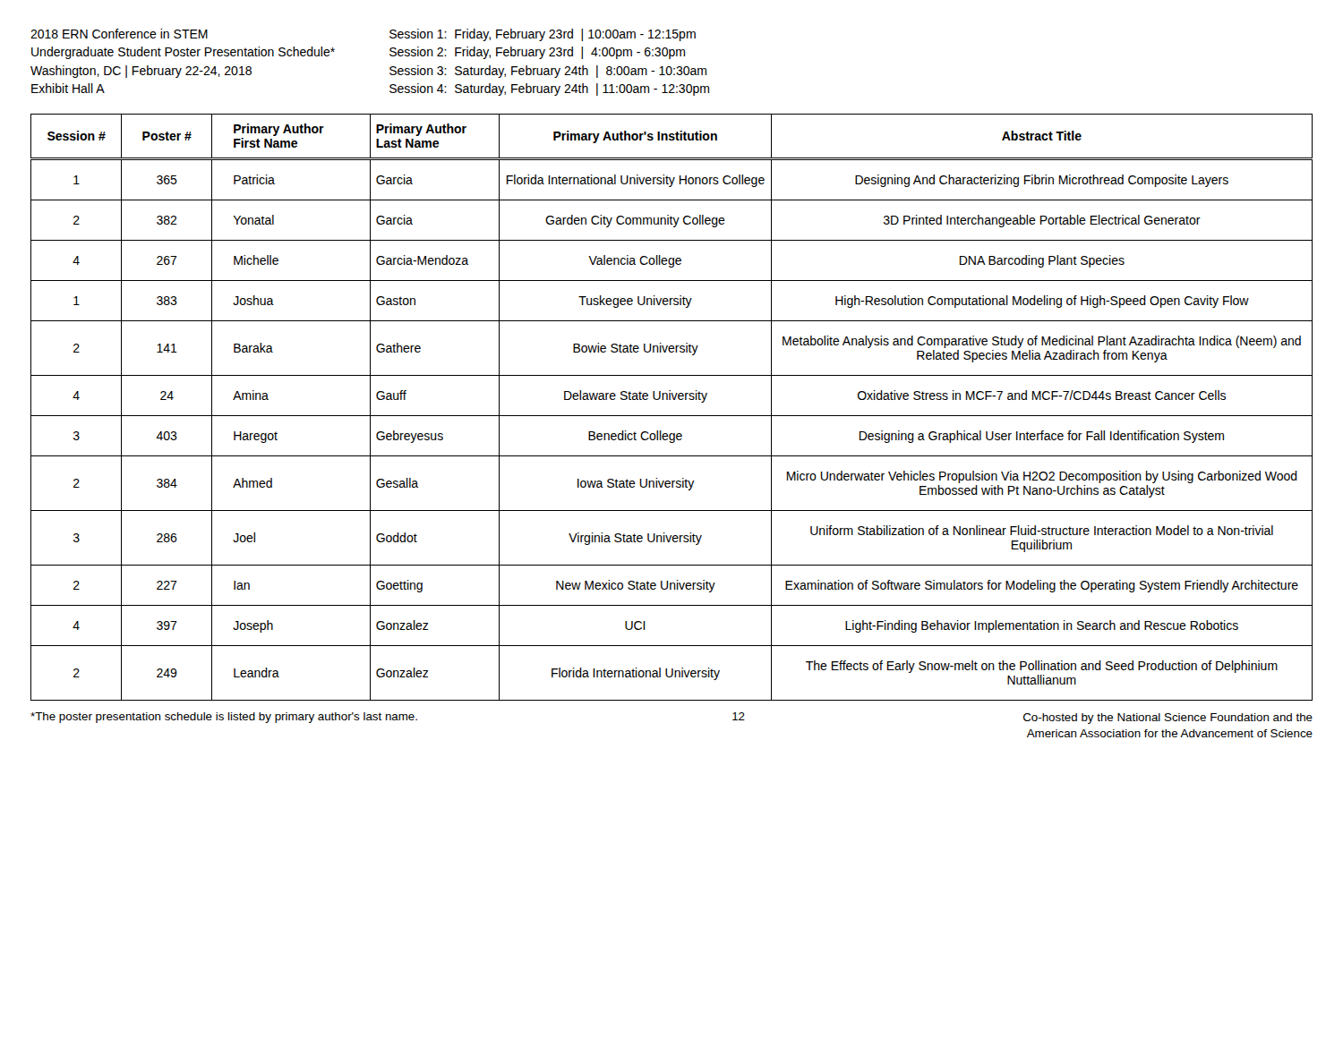2018 ERN Conference in STEM
Undergraduate Student Poster Presentation Schedule*
Washington, DC | February 22-24, 2018
Exhibit Hall A
Session 1: Friday, February 23rd | 10:00am - 12:15pm
Session 2: Friday, February 23rd | 4:00pm - 6:30pm
Session 3: Saturday, February 24th | 8:00am - 10:30am
Session 4: Saturday, February 24th | 11:00am - 12:30pm
| Session # | Poster # | | Primary Author First Name | Primary Author Last Name | Primary Author's Institution | Abstract Title |
| --- | --- | --- | --- | --- | --- | --- |
| 1 | 365 | | Patricia | Garcia | Florida International University Honors College | Designing And Characterizing Fibrin Microthread Composite Layers |
| 2 | 382 | | Yonatal | Garcia | Garden City Community College | 3D Printed Interchangeable Portable Electrical Generator |
| 4 | 267 | | Michelle | Garcia-Mendoza | Valencia College | DNA Barcoding Plant Species |
| 1 | 383 | | Joshua | Gaston | Tuskegee University | High-Resolution Computational Modeling of High-Speed Open Cavity Flow |
| 2 | 141 | | Baraka | Gathere | Bowie State University | Metabolite Analysis and Comparative Study of Medicinal Plant Azadirachta Indica (Neem) and Related Species Melia Azadirach from Kenya |
| 4 | 24 | | Amina | Gauff | Delaware State University | Oxidative Stress in MCF-7 and MCF-7/CD44s Breast Cancer Cells |
| 3 | 403 | | Haregot | Gebreyesus | Benedict College | Designing a Graphical User Interface for Fall Identification System |
| 2 | 384 | | Ahmed | Gesalla | Iowa State University | Micro Underwater Vehicles Propulsion Via H2O2 Decomposition by Using Carbonized Wood Embossed with Pt Nano-Urchins as Catalyst |
| 3 | 286 | | Joel | Goddot | Virginia State University | Uniform Stabilization of a Nonlinear Fluid-structure Interaction Model to a Non-trivial Equilibrium |
| 2 | 227 | | Ian | Goetting | New Mexico State University | Examination of Software Simulators for Modeling the Operating System Friendly Architecture |
| 4 | 397 | | Joseph | Gonzalez | UCI | Light-Finding Behavior Implementation in Search and Rescue Robotics |
| 2 | 249 | | Leandra | Gonzalez | Florida International University | The Effects of Early Snow-melt on the Pollination and Seed Production of Delphinium Nuttallianum |
*The poster presentation schedule is listed by primary author's last name.
12
Co-hosted by the National Science Foundation and the
American Association for the Advancement of Science